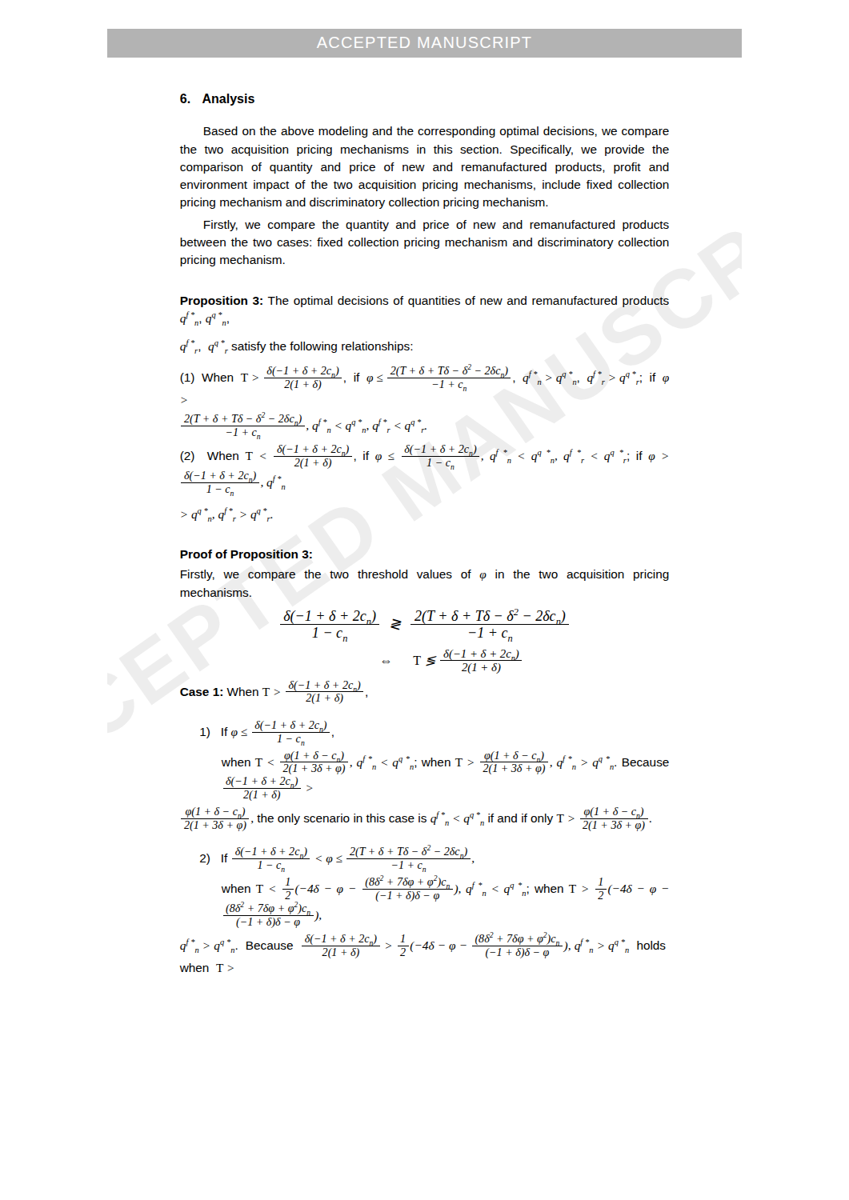ACCEPTED MANUSCRIPT
ACCEPTED MANUSCRIPT
6. Analysis
Based on the above modeling and the corresponding optimal decisions, we compare the two acquisition pricing mechanisms in this section. Specifically, we provide the comparison of quantity and price of new and remanufactured products, profit and environment impact of the two acquisition pricing mechanisms, include fixed collection pricing mechanism and discriminatory collection pricing mechanism.
Firstly, we compare the quantity and price of new and remanufactured products between the two cases: fixed collection pricing mechanism and discriminatory collection pricing mechanism.
Proposition 3: The optimal decisions of quantities of new and remanufactured products qf *n, qq *n,
qf *r, qq *r satisfy the following relationships:
(1) When T > δ(−1 + δ + 2cn) 2(1 + δ), if φ ≤ 2(T + δ + Tδ − δ2 − 2δcn)−1 + cn, qf *n > qq *n, qf *r > qq *r; if φ >
2(T + δ + Tδ − δ2 − 2δcn)−1 + cn, qf *n < qq *n, qf *r < qq *r.
(2) When T < δ(−1 + δ + 2cn) 2(1 + δ), if φ ≤ δ(−1 + δ + 2cn) 1 − cn, qf *n < qq *n, qf *r < qq *r; if φ > δ(−1 + δ + 2cn) 1 − cn, qf *n
> qq *n, qf *r > qq *r.
Proof of Proposition 3:
Firstly, we compare the two threshold values of φ in the two acquisition pricing mechanisms.
δ(−1 + δ + 2cn) 1 − cn ≷ 2(T + δ + Tδ − δ2 − 2δcn)−1 + cn
⇔ T ≶ δ(−1 + δ + 2cn) 2(1 + δ)
Case 1: When T > δ(−1 + δ + 2cn) 2(1 + δ),
1) If φ ≤ δ(−1 + δ + 2cn) 1 − cn,
when T < φ(1 + δ − cn) 2(1 + 3δ + φ), qf *n < qq *n; when T > φ(1 + δ − cn) 2(1 + 3δ + φ), qf *n > qq *n. Because δ(−1 + δ + 2cn) 2(1 + δ) >
φ(1 + δ − cn) 2(1 + 3δ + φ), the only scenario in this case is qf *n < qq *n if and if only T > φ(1 + δ − cn) 2(1 + 3δ + φ).
2) If δ(−1 + δ + 2cn) 1 − cn < φ ≤ 2(T + δ + Tδ − δ2 − 2δcn)−1 + cn,
when T < 12(−4δ − φ − (8δ2 + 7δφ + φ2)cn(−1 + δ)δ − φ), qf *n < qq *n; when T > 12(−4δ − φ − (8δ2 + 7δφ + φ2)cn(−1 + δ)δ − φ),
qf *n > qq *n. Because δ(−1 + δ + 2cn) 2(1 + δ) > 12(−4δ − φ − (8δ2 + 7δφ + φ2)cn(−1 + δ)δ − φ), qf *n > qq *n holds when T >